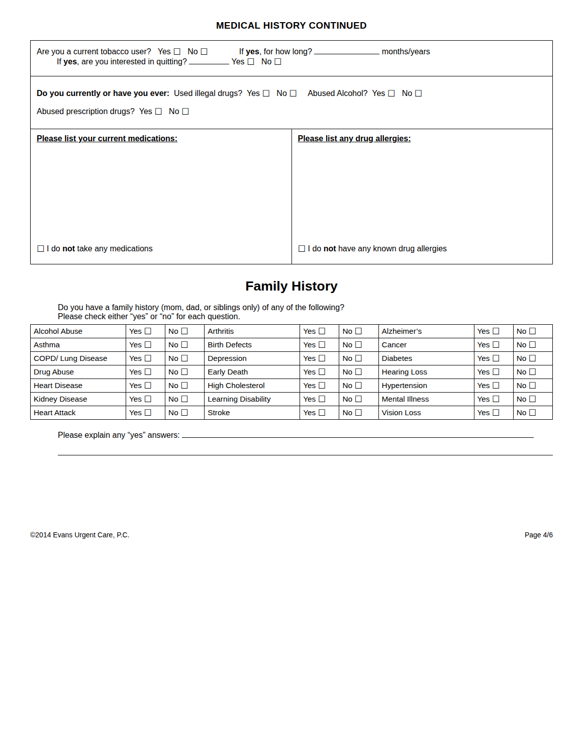MEDICAL HISTORY CONTINUED
Are you a current tobacco user? Yes ☐ No ☐ If yes, for how long? months/years
If yes, are you interested in quitting? Yes ☐ No ☐
Do you currently or have you ever: Used illegal drugs? Yes ☐ No ☐ Abused Alcohol? Yes ☐ No ☐
Abused prescription drugs? Yes ☐ No ☐
| Please list your current medications: ☐ I do not take any medications | Please list any drug allergies: ☐ I do not have any known drug allergies |
Family History
Do you have a family history (mom, dad, or siblings only) of any of the following?
Please check either “yes” or “no” for each question.
| Alcohol Abuse | Yes ☐ | No ☐ | Arthritis | Yes ☐ | No ☐ | Alzheimer’s | Yes ☐ | No ☐ |
| Asthma | Yes ☐ | No ☐ | Birth Defects | Yes ☐ | No ☐ | Cancer | Yes ☐ | No ☐ |
| COPD/ Lung Disease | Yes ☐ | No ☐ | Depression | Yes ☐ | No ☐ | Diabetes | Yes ☐ | No ☐ |
| Drug Abuse | Yes ☐ | No ☐ | Early Death | Yes ☐ | No ☐ | Hearing Loss | Yes ☐ | No ☐ |
| Heart Disease | Yes ☐ | No ☐ | High Cholesterol | Yes ☐ | No ☐ | Hypertension | Yes ☐ | No ☐ |
| Kidney Disease | Yes ☐ | No ☐ | Learning Disability | Yes ☐ | No ☐ | Mental Illness | Yes ☐ | No ☐ |
| Heart Attack | Yes ☐ | No ☐ | Stroke | Yes ☐ | No ☐ | Vision Loss | Yes ☐ | No ☐ |
Please explain any “yes” answers:
©2014 Evans Urgent Care, P.C. Page 4/6